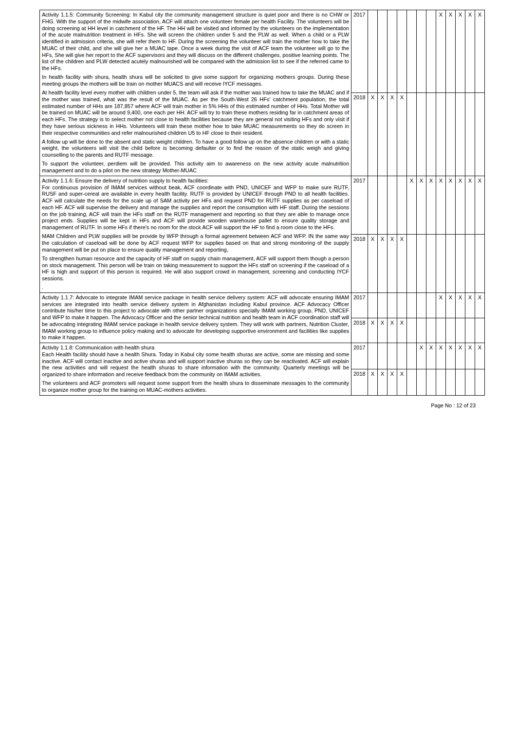| Activity 1.1.5: Community Screening: In Kabul city the community management structure is quiet poor and there is no CHW or FHG. With the support of the midwife association, ACF will attach one volunteer female per health Facility. The volunteers will be doing screening at HH level in catchment of the HF. The HH will be visited and informed by the volunteers on the implementation of the acute malnutrition treatment in HFs. She will screen the children under 5 and the PLW as well. When a child or a PLW identified in admission criteria, she will refer them to HF. During the screening the volunteer will train the mother how to take the MUAC of their child, and she will give her a MUAC tape. Once a week during the visit of ACF team the volunteer will go to the HFs, She will give her report to the ACF supervisors and they will discuss on the different challenges, positive learning points. The list of the children and PLW detected acutely malnourished will be compared with the admission list to see if the referred came to the HFs. In health facility with shura, health shura will be solicited to give some support for organizing mothers groups. During these meeting groups the mothers will be train on mother MUACS and will receive IYCF messages. At health facility level every mother with children under 5, the team will ask if the mother was trained how to take the MUAC and if the mother was trained, what was the result of the MUAC. As per the South-West 26 HFs' catchment population, the total estimated number of HHs are 187,857 where ACF will train mother in 5% HHs of this estimated number of HHs. Total Mother will be trained on MUAC will be around 9,400, one each per HH. ACF will try to train these mothers residing far in catchment areas of each HFs. The strategy is to select mother not close to health facilities because they are general not visiting HFs and only visit if they have serious sickness in HHs. Volunteers will train these mother how to take MUAC measurements so they do screen in their respective communities and refer malnourished children U5 to HF close to their resident. A follow up will be done to the absent and static weight children. To have a good follow up on the absence children or with a static weight, the volunteers will visit the child before is becoming defaulter or to find the reason of the static weigh and giving counselling to the parents and RUTF message. To support the volunteer, perdiem will be provided. This activity aim to awareness on the new activity acute malnutrition management and to do a pilot on the new strategy Mother-MUAC | 2017 | | | | | | | | X | X | X | X | X |
| 2018 | X | X | X | X | | | | | | | | |
| Activity 1.1.6: Ensure the delivery of nutrition supply to health facilities: For continuous provision of IMAM services without beak, ACF coordinate with PND, UNICEF and WFP to make sure RUTF, RUSF and super-cereal are available in every health facility. RUTF is provided by UNICEF through PND to all health facilities. ACF will calculate the needs for the scale up of SAM activity per HFs and request PND for RUTF supplies as per caseload of each HF. ACF will supervise the delivery and manage the supplies and report the consumption with HF staff. During the sessions on the job training, ACF will train the HFs staff on the RUTF management and reporting so that they are able to manage once project ends. Supplies will be kept in HFs and ACF will provide wooden warehouse pallet to ensure quality storage and management of RUTF. In some HFs if there's no room for the stock ACF will support the HF to find a room close to the HFs. MAM Children and PLW supplies will be provide by WFP through a formal agreement between ACF and WFP. IN the same way the calculation of caseload will be done by ACF request WFP for supplies based on that and strong monitoring of the supply management will be put on place to ensure quality management and reporting, To strengthen human resource and the capacity of HF staff on supply chain management, ACF will support them though a person on stock management. This person will be train on taking measurement to support the HFs staff on screening if the caseload of a HF is high and support of this person is required. He will also support crowd in management, screening and conducting IYCF sessions. . | 2017 | | | | | X | X | X | X | X | X | X | X |
| 2018 | X | X | X | X | | | | | | | | |
| Activity 1.1.7: Advocate to integrate IMAM service package in health service delivery system: ACF will advocate ensuring IMAM services are integrated into health service delivery system in Afghanistan including Kabul province. ACF Advocacy Officer contribute his/her time to this project to advocate with other partner organizations specially IMAM working group, PND, UNICEF and WFP to make it happen. The Advocacy Officer and the senior technical nutrition and health team in ACF coordination staff will be advocating integrating IMAM service package in health service delivery system. They will work with partners, Nutrition Cluster, IMAM working group to influence policy making and to advocate for developing supportive environment and facilities like supplies to make it happen. | 2017 | | | | | | | | X | X | X | X | X |
| 2018 | X | X | X | X | | | | | | | | |
| Activity 1.1.8: Communication with health shura Each Health facility should have a health Shura. Today in Kabul city some health shuras are active, some are missing and some inactive. ACF will contact inactive and active shuras and will support inactive shuras so they can be reactivated. ACF will explain the new activities and will request the health shuras to share information with the community. Quarterly meetings will be organized to share information and receive feedback from the community on IMAM activities. The volunteers and ACF promoters will request some support from the health shura to disseminate messages to the community to organize mother group for the training on MUAC-mothers activities. | 2017 | | | | | | X | X | X | X | X | X | X |
| 2018 | X | X | X | X | | | | | | | | |
Page No : 12 of 23